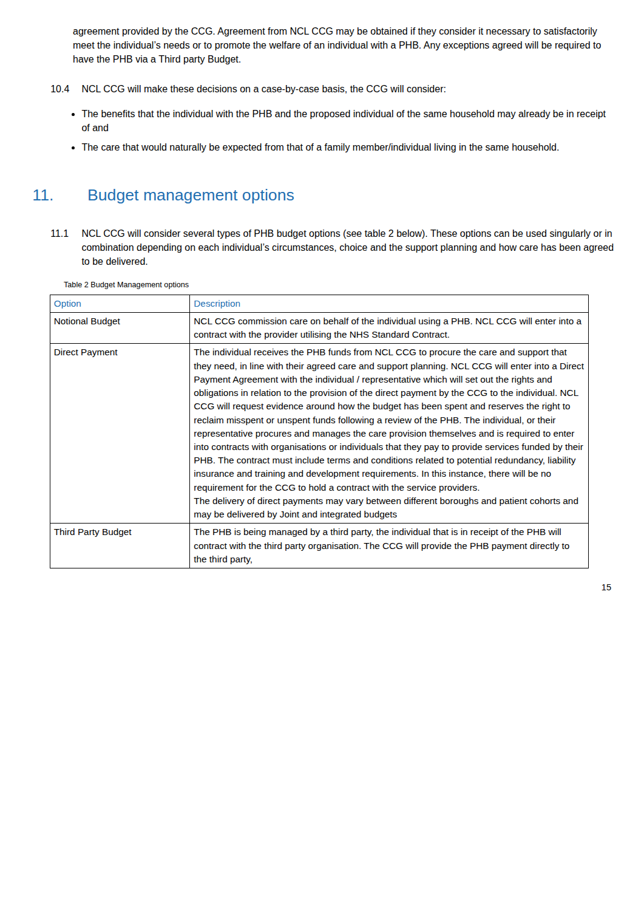agreement provided by the CCG. Agreement from NCL CCG may be obtained if they consider it necessary to satisfactorily meet the individual’s needs or to promote the welfare of an individual with a PHB. Any exceptions agreed will be required to have the PHB via a Third party Budget.
10.4
NCL CCG will make these decisions on a case-by-case basis, the CCG will consider:
The benefits that the individual with the PHB and the proposed individual of the same household may already be in receipt of and
The care that would naturally be expected from that of a family member/individual living in the same household.
11. Budget management options
11.1
NCL CCG will consider several types of PHB budget options (see table 2 below). These options can be used singularly or in combination depending on each individual’s circumstances, choice and the support planning and how care has been agreed to be delivered.
Table 2 Budget Management options
| Option | Description |
| --- | --- |
| Notional Budget | NCL CCG commission care on behalf of the individual using a PHB. NCL CCG will enter into a contract with the provider utilising the NHS Standard Contract. |
| Direct Payment | The individual receives the PHB funds from NCL CCG to procure the care and support that they need, in line with their agreed care and support planning. NCL CCG will enter into a Direct Payment Agreement with the individual / representative which will set out the rights and obligations in relation to the provision of the direct payment by the CCG to the individual. NCL CCG will request evidence around how the budget has been spent and reserves the right to reclaim misspent or unspent funds following a review of the PHB. The individual, or their representative procures and manages the care provision themselves and is required to enter into contracts with organisations or individuals that they pay to provide services funded by their PHB. The contract must include terms and conditions related to potential redundancy, liability insurance and training and development requirements. In this instance, there will be no requirement for the CCG to hold a contract with the service providers. The delivery of direct payments may vary between different boroughs and patient cohorts and may be delivered by Joint and integrated budgets |
| Third Party Budget | The PHB is being managed by a third party, the individual that is in receipt of the PHB will contract with the third party organisation. The CCG will provide the PHB payment directly to the third party, |
15